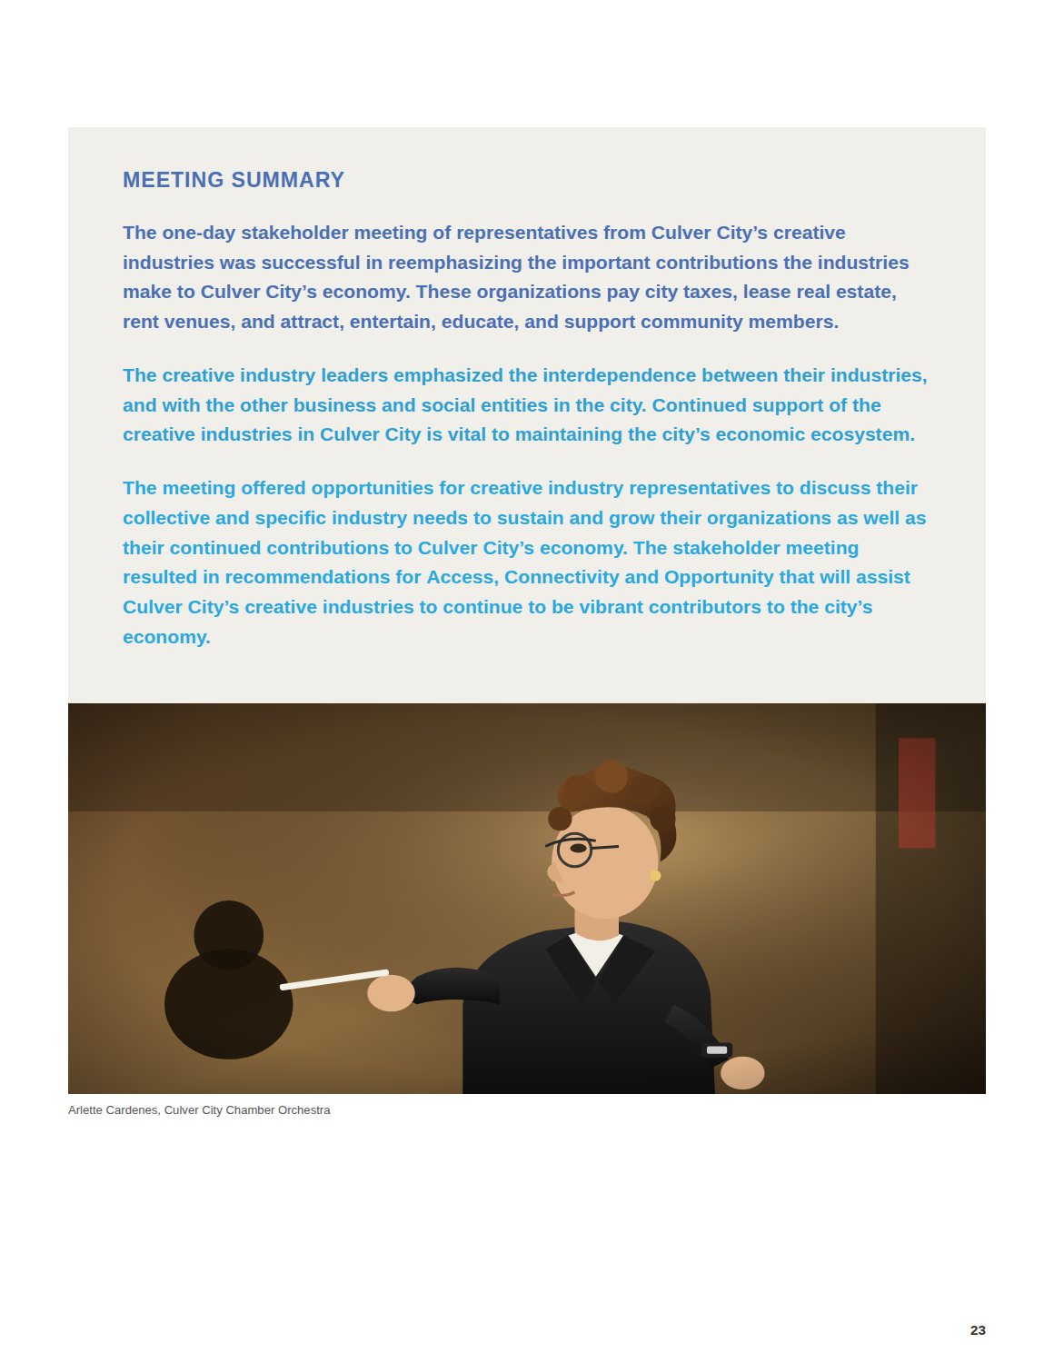MEETING SUMMARY
The one-day stakeholder meeting of representatives from Culver City’s creative industries was successful in reemphasizing the important contributions the industries make to Culver City’s economy. These organizations pay city taxes, lease real estate, rent venues, and attract, entertain, educate, and support community members.
The creative industry leaders emphasized the interdependence between their industries, and with the other business and social entities in the city. Continued support of the creative industries in Culver City is vital to maintaining the city’s economic ecosystem.
The meeting offered opportunities for creative industry representatives to discuss their collective and specific industry needs to sustain and grow their organizations as well as their continued contributions to Culver City’s economy. The stakeholder meeting resulted in recommendations for Access, Connectivity and Opportunity that will assist Culver City’s creative industries to continue to be vibrant contributors to the city’s economy.
Arlette Cardenes, Culver City Chamber Orchestra
23